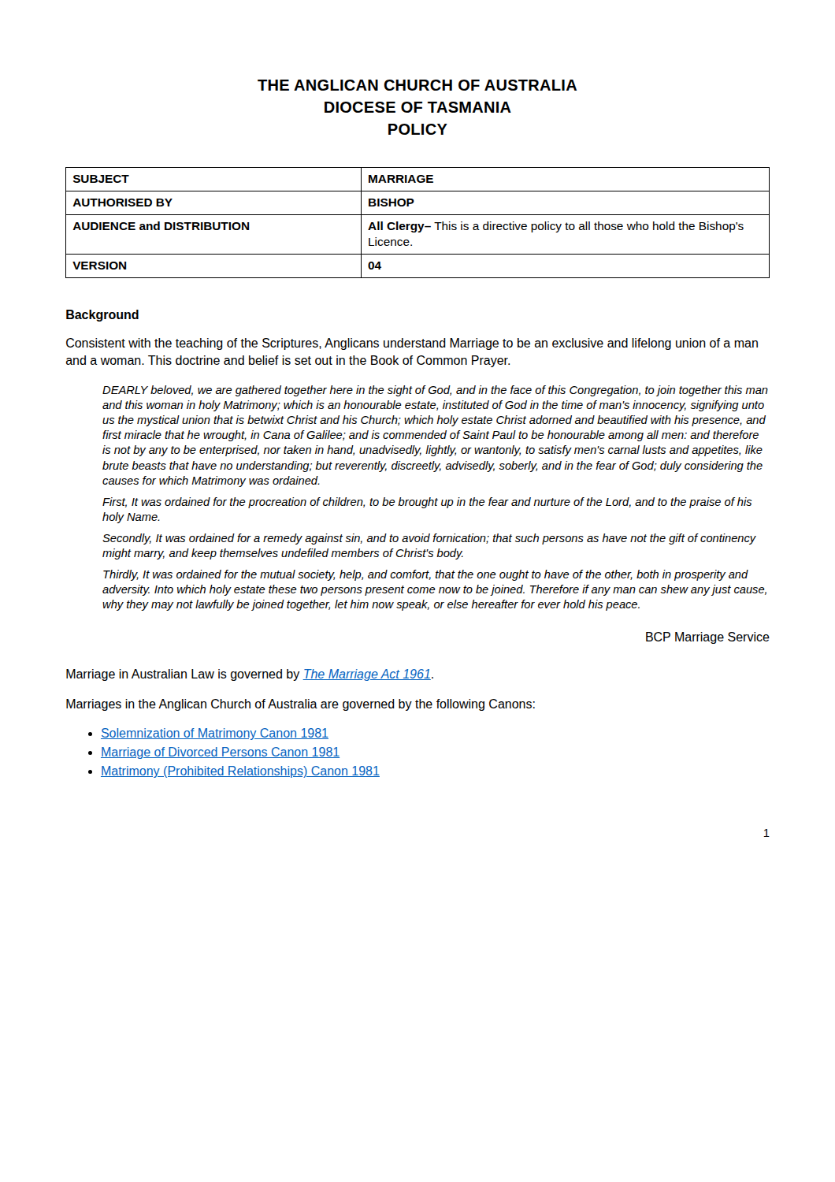The Anglican Church of Australia
Diocese of Tasmania
Policy
| SUBJECT | MARRIAGE |
| AUTHORISED BY | BISHOP |
| AUDIENCE and DISTRIBUTION | All Clergy– This is a directive policy to all those who hold the Bishop's Licence. |
| VERSION | 04 |
Background
Consistent with the teaching of the Scriptures, Anglicans understand Marriage to be an exclusive and lifelong union of a man and a woman. This doctrine and belief is set out in the Book of Common Prayer.
DEARLY beloved, we are gathered together here in the sight of God, and in the face of this Congregation, to join together this man and this woman in holy Matrimony; which is an honourable estate, instituted of God in the time of man's innocency, signifying unto us the mystical union that is betwixt Christ and his Church; which holy estate Christ adorned and beautified with his presence, and first miracle that he wrought, in Cana of Galilee; and is commended of Saint Paul to be honourable among all men: and therefore is not by any to be enterprised, nor taken in hand, unadvisedly, lightly, or wantonly, to satisfy men's carnal lusts and appetites, like brute beasts that have no understanding; but reverently, discreetly, advisedly, soberly, and in the fear of God; duly considering the causes for which Matrimony was ordained.
First, It was ordained for the procreation of children, to be brought up in the fear and nurture of the Lord, and to the praise of his holy Name.
Secondly, It was ordained for a remedy against sin, and to avoid fornication; that such persons as have not the gift of continency might marry, and keep themselves undefiled members of Christ's body.
Thirdly, It was ordained for the mutual society, help, and comfort, that the one ought to have of the other, both in prosperity and adversity. Into which holy estate these two persons present come now to be joined. Therefore if any man can shew any just cause, why they may not lawfully be joined together, let him now speak, or else hereafter for ever hold his peace.
BCP Marriage Service
Marriage in Australian Law is governed by The Marriage Act 1961.
Marriages in the Anglican Church of Australia are governed by the following Canons:
Solemnization of Matrimony Canon 1981
Marriage of Divorced Persons Canon 1981
Matrimony (Prohibited Relationships) Canon 1981
1